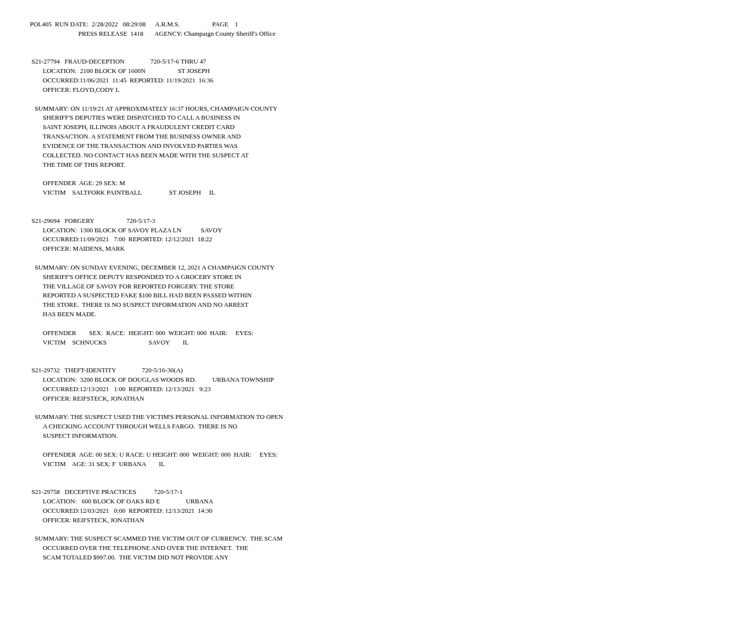POL405  RUN DATE:  2/28/2022   08:29:08      A.R.M.S.                    PAGE    1
                              PRESS RELEASE  1418       AGENCY: Champaign County Sheriff's Office
 S21-27794   FRAUD-DECEPTION                720-5/17-6 THRU 47
        LOCATION:  2100 BLOCK OF 1600N                    ST JOSEPH
        OCCURRED:11/06/2021  11:45  REPORTED: 11/19/2021  16:36
        OFFICER: FLOYD,CODY L

   SUMMARY: ON 11/19/21 AT APPROXIMATELY 16:37 HOURS, CHAMPAIGN COUNTY
        SHERIFF'S DEPUTIES WERE DISPATCHED TO CALL A BUSINESS IN
        SAINT JOSEPH, ILLINOIS ABOUT A FRAUDULENT CREDIT CARD
        TRANSACTION. A STATEMENT FROM THE BUSINESS OWNER AND
        EVIDENCE OF THE TRANSACTION AND INVOLVED PARTIES WAS
        COLLECTED. NO CONTACT HAS BEEN MADE WITH THE SUSPECT AT
        THE TIME OF THIS REPORT.

        OFFENDER  AGE: 29 SEX: M
        VICTIM    SALTFORK PAINTBALL                 ST JOSEPH     IL


 S21-29694   FORGERY                    720-5/17-3
        LOCATION:  1300 BLOCK OF SAVOY PLAZA LN            SAVOY
        OCCURRED:11/09/2021   7:00  REPORTED: 12/12/2021  18:22
        OFFICER: MAIDENS, MARK

   SUMMARY: ON SUNDAY EVENING, DECEMBER 12, 2021 A CHAMPAIGN COUNTY
        SHERIFF'S OFFICE DEPUTY RESPONDED TO A GROCERY STORE IN
        THE VILLAGE OF SAVOY FOR REPORTED FORGERY. THE STORE
        REPORTED A SUSPECTED FAKE $100 BILL HAD BEEN PASSED WITHIN
        THE STORE.  THERE IS NO SUSPECT INFORMATION AND NO ARREST
        HAS BEEN MADE.

        OFFENDER        SEX:  RACE:  HEIGHT: 000  WEIGHT: 000  HAIR:     EYES:
        VICTIM    SCHNUCKS                          SAVOY        IL


 S21-29732   THEFT-IDENTITY                720-5/16-30(A)
        LOCATION:  3200 BLOCK OF DOUGLAS WOODS RD.          URBANA TOWNSHIP
        OCCURRED:12/13/2021   1:00  REPORTED: 12/13/2021   9:23
        OFFICER: REIFSTECK, JONATHAN

   SUMMARY: THE SUSPECT USED THE VICTIM'S PERSONAL INFORMATION TO OPEN
        A CHECKING ACCOUNT THROUGH WELLS FARGO.  THERE IS NO
        SUSPECT INFORMATION.

        OFFENDER  AGE: 00 SEX: U RACE: U HEIGHT: 000  WEIGHT: 000  HAIR:     EYES:
        VICTIM    AGE: 31 SEX: F  URBANA        IL


 S21-29758   DECEPTIVE PRACTICES           720-5/17-1
        LOCATION:   600 BLOCK OF OAKS RD E                URBANA
        OCCURRED:12/03/2021   0:00  REPORTED: 12/13/2021  14:30
        OFFICER: REIFSTECK, JONATHAN

   SUMMARY: THE SUSPECT SCAMMED THE VICTIM OUT OF CURRENCY.  THE SCAM
        OCCURRED OVER THE TELEPHONE AND OVER THE INTERNET.  THE
        SCAM TOTALED $997.00.  THE VICTIM DID NOT PROVIDE ANY